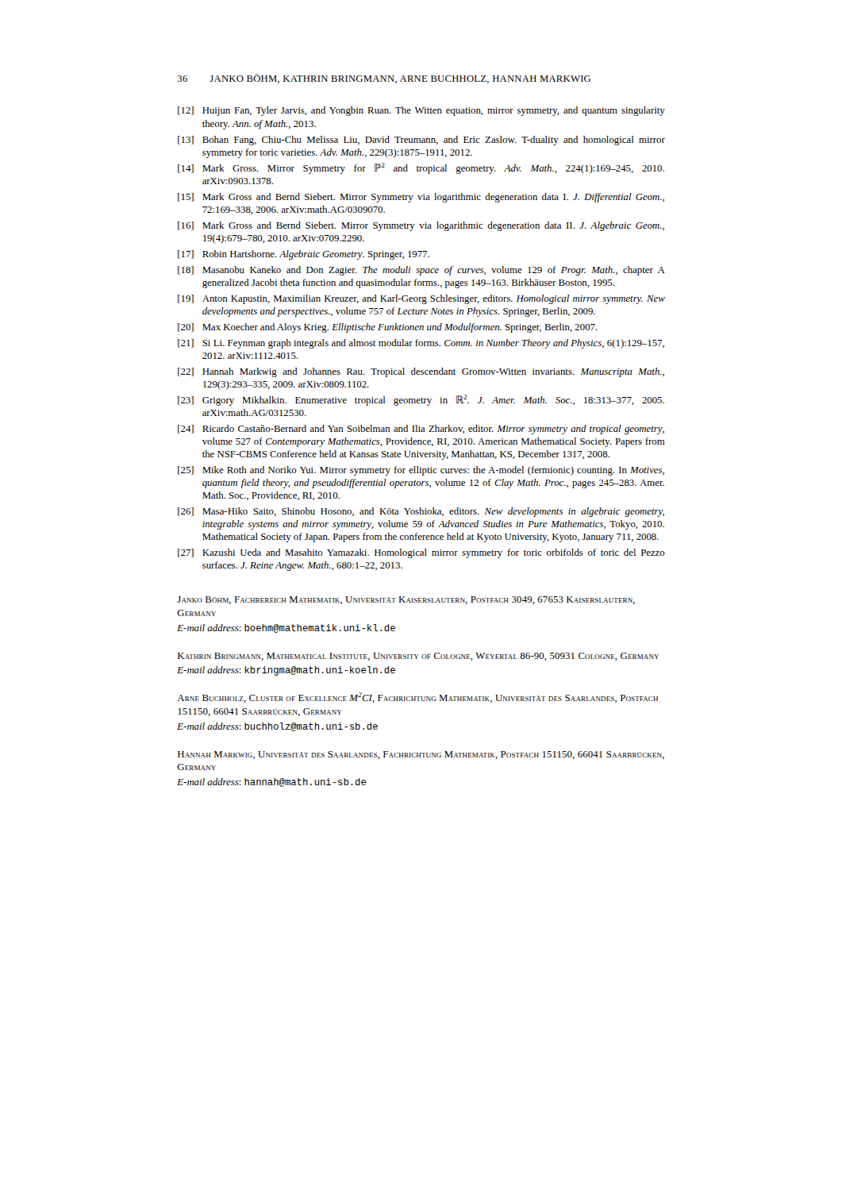36 JANKO BÖHM, KATHRIN BRINGMANN, ARNE BUCHHOLZ, HANNAH MARKWIG
[12] Huijun Fan, Tyler Jarvis, and Yongbin Ruan. The Witten equation, mirror symmetry, and quantum singularity theory. Ann. of Math., 2013.
[13] Bohan Fang, Chiu-Chu Melissa Liu, David Treumann, and Eric Zaslow. T-duality and homological mirror symmetry for toric varieties. Adv. Math., 229(3):1875–1911, 2012.
[14] Mark Gross. Mirror Symmetry for ℙ2 and tropical geometry. Adv. Math., 224(1):169–245, 2010. arXiv:0903.1378.
[15] Mark Gross and Bernd Siebert. Mirror Symmetry via logarithmic degeneration data I. J. Differential Geom., 72:169–338, 2006. arXiv:math.AG/0309070.
[16] Mark Gross and Bernd Siebert. Mirror Symmetry via logarithmic degeneration data II. J. Algebraic Geom., 19(4):679–780, 2010. arXiv:0709.2290.
[17] Robin Hartshorne. Algebraic Geometry. Springer, 1977.
[18] Masanobu Kaneko and Don Zagier. The moduli space of curves, volume 129 of Progr. Math., chapter A generalized Jacobi theta function and quasimodular forms., pages 149–163. Birkhäuser Boston, 1995.
[19] Anton Kapustin, Maximilian Kreuzer, and Karl-Georg Schlesinger, editors. Homological mirror symmetry. New developments and perspectives., volume 757 of Lecture Notes in Physics. Springer, Berlin, 2009.
[20] Max Koecher and Aloys Krieg. Elliptische Funktionen und Modulformen. Springer, Berlin, 2007.
[21] Si Li. Feynman graph integrals and almost modular forms. Comm. in Number Theory and Physics, 6(1):129–157, 2012. arXiv:1112.4015.
[22] Hannah Markwig and Johannes Rau. Tropical descendant Gromov-Witten invariants. Manuscripta Math., 129(3):293–335, 2009. arXiv:0809.1102.
[23] Grigory Mikhalkin. Enumerative tropical geometry in ℝ2. J. Amer. Math. Soc., 18:313–377, 2005. arXiv:math.AG/0312530.
[24] Ricardo Castaño-Bernard and Yan Soibelman and Ilia Zharkov, editor. Mirror symmetry and tropical geometry, volume 527 of Contemporary Mathematics, Providence, RI, 2010. American Mathematical Society. Papers from the NSF-CBMS Conference held at Kansas State University, Manhattan, KS, December 1317, 2008.
[25] Mike Roth and Noriko Yui. Mirror symmetry for elliptic curves: the A-model (fermionic) counting. In Motives, quantum field theory, and pseudodifferential operators, volume 12 of Clay Math. Proc., pages 245–283. Amer. Math. Soc., Providence, RI, 2010.
[26] Masa-Hiko Saito, Shinobu Hosono, and Kōta Yoshioka, editors. New developments in algebraic geometry, integrable systems and mirror symmetry, volume 59 of Advanced Studies in Pure Mathematics, Tokyo, 2010. Mathematical Society of Japan. Papers from the conference held at Kyoto University, Kyoto, January 711, 2008.
[27] Kazushi Ueda and Masahito Yamazaki. Homological mirror symmetry for toric orbifolds of toric del Pezzo surfaces. J. Reine Angew. Math., 680:1–22, 2013.
Janko Böhm, Fachbereich Mathematik, Universität Kaiserslautern, Postfach 3049, 67653 Kaiserslautern, Germany
E-mail address: boehm@mathematik.uni-kl.de
Kathrin Bringmann, Mathematical Institute, University of Cologne, Weyertal 86-90, 50931 Cologne, Germany
E-mail address: kbringma@math.uni-koeln.de
Arne Buchholz, Cluster of Excellence M2CI, Fachrichtung Mathematik, Universität des Saarlandes, Postfach 151150, 66041 Saarbrücken, Germany
E-mail address: buchholz@math.uni-sb.de
Hannah Markwig, Universität des Saarlandes, Fachrichtung Mathematik, Postfach 151150, 66041 Saarbrücken, Germany
E-mail address: hannah@math.uni-sb.de